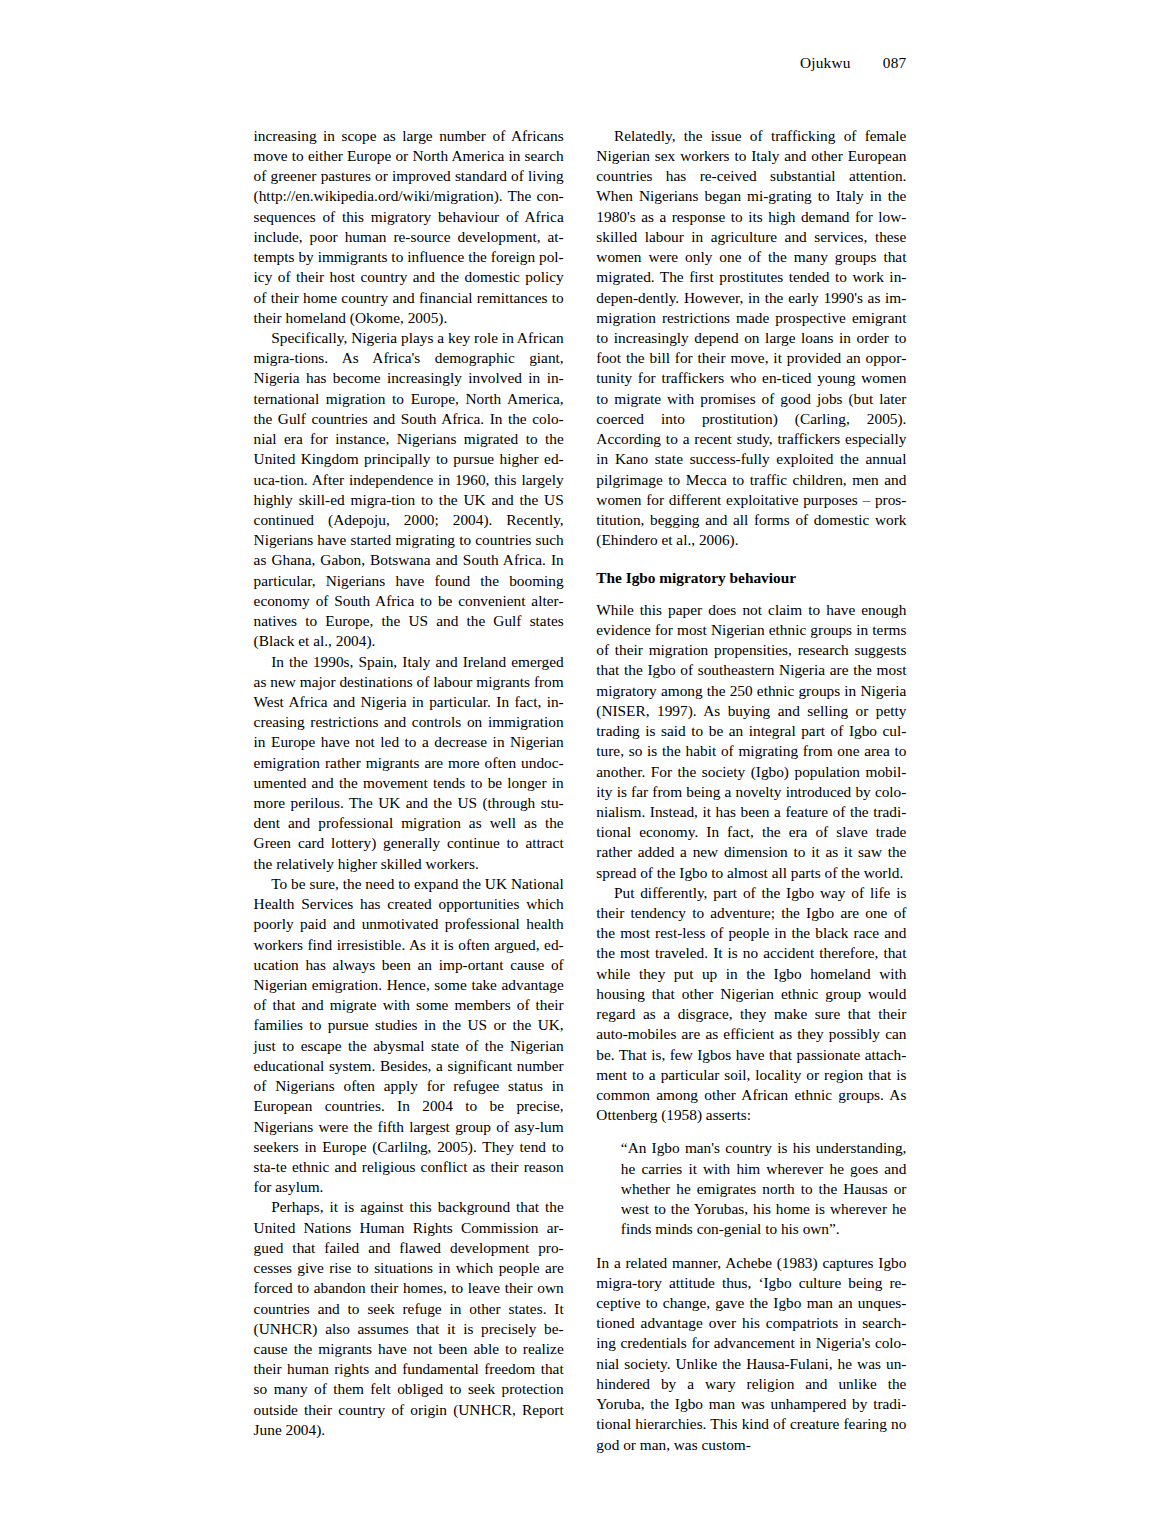Ojukwu 087
increasing in scope as large number of Africans move to either Europe or North America in search of greener pastures or improved standard of living (http://en.wikipedia.ord/wiki/migration). The consequences of this migratory behaviour of Africa include, poor human re-source development, attempts by immigrants to influence the foreign policy of their host country and the domestic policy of their home country and financial remittances to their homeland (Okome, 2005).
Specifically, Nigeria plays a key role in African migra-tions. As Africa's demographic giant, Nigeria has become increasingly involved in international migration to Europe, North America, the Gulf countries and South Africa. In the colonial era for instance, Nigerians migrated to the United Kingdom principally to pursue higher educa-tion. After independence in 1960, this largely highly skill-ed migra-tion to the UK and the US continued (Adepoju, 2000; 2004). Recently, Nigerians have started migrating to countries such as Ghana, Gabon, Botswana and South Africa. In particular, Nigerians have found the booming economy of South Africa to be convenient alternatives to Europe, the US and the Gulf states (Black et al., 2004).
In the 1990s, Spain, Italy and Ireland emerged as new major destinations of labour migrants from West Africa and Nigeria in particular. In fact, increasing restrictions and controls on immigration in Europe have not led to a decrease in Nigerian emigration rather migrants are more often undocumented and the movement tends to be longer in more perilous. The UK and the US (through stu-dent and professional migration as well as the Green card lottery) generally continue to attract the relatively higher skilled workers.
To be sure, the need to expand the UK National Health Services has created opportunities which poorly paid and unmotivated professional health workers find irresistible. As it is often argued, education has always been an imp-ortant cause of Nigerian emigration. Hence, some take advantage of that and migrate with some members of their families to pursue studies in the US or the UK, just to escape the abysmal state of the Nigerian educational system. Besides, a significant number of Nigerians often apply for refugee status in European countries. In 2004 to be precise, Nigerians were the fifth largest group of asy-lum seekers in Europe (Carlilng, 2005). They tend to sta-te ethnic and religious conflict as their reason for asylum.
Perhaps, it is against this background that the United Nations Human Rights Commission argued that failed and flawed development processes give rise to situations in which people are forced to abandon their homes, to leave their own countries and to seek refuge in other states. It (UNHCR) also assumes that it is precisely be-cause the migrants have not been able to realize their human rights and fundamental freedom that so many of them felt obliged to seek protection outside their country of origin (UNHCR, Report June 2004).
Relatedly, the issue of trafficking of female Nigerian sex workers to Italy and other European countries has re-ceived substantial attention. When Nigerians began mi-grating to Italy in the 1980's as a response to its high demand for low-skilled labour in agriculture and services, these women were only one of the many groups that migrated. The first prostitutes tended to work indepen-dently. However, in the early 1990's as immigration restrictions made prospective emigrant to increasingly depend on large loans in order to foot the bill for their move, it provided an opportunity for traffickers who en-ticed young women to migrate with promises of good jobs (but later coerced into prostitution) (Carling, 2005). According to a recent study, traffickers especially in Kano state success-fully exploited the annual pilgrimage to Mecca to traffic children, men and women for different exploitative purposes – prostitution, begging and all forms of domestic work (Ehindero et al., 2006).
The Igbo migratory behaviour
While this paper does not claim to have enough evidence for most Nigerian ethnic groups in terms of their migration propensities, research suggests that the Igbo of southeastern Nigeria are the most migratory among the 250 ethnic groups in Nigeria (NISER, 1997). As buying and selling or petty trading is said to be an integral part of Igbo culture, so is the habit of migrating from one area to another. For the society (Igbo) population mobility is far from being a novelty introduced by colonialism. Instead, it has been a feature of the traditional economy. In fact, the era of slave trade rather added a new dimension to it as it saw the spread of the Igbo to almost all parts of the world.
Put differently, part of the Igbo way of life is their tendency to adventure; the Igbo are one of the most rest-less of people in the black race and the most traveled. It is no accident therefore, that while they put up in the Igbo homeland with housing that other Nigerian ethnic group would regard as a disgrace, they make sure that their auto-mobiles are as efficient as they possibly can be. That is, few Igbos have that passionate attachment to a particular soil, locality or region that is common among other African ethnic groups. As Ottenberg (1958) asserts:
“An Igbo man's country is his understanding, he carries it with him wherever he goes and whether he emigrates north to the Hausas or west to the Yorubas, his home is wherever he finds minds con-genial to his own”.
In a related manner, Achebe (1983) captures Igbo migra-tory attitude thus, ‘Igbo culture being receptive to change, gave the Igbo man an unquestioned advantage over his compatriots in searching credentials for advancement in Nigeria's colonial society. Unlike the Hausa-Fulani, he was unhindered by a wary religion and unlike the Yoruba, the Igbo man was unhampered by traditional hierarchies. This kind of creature fearing no god or man, was custom-